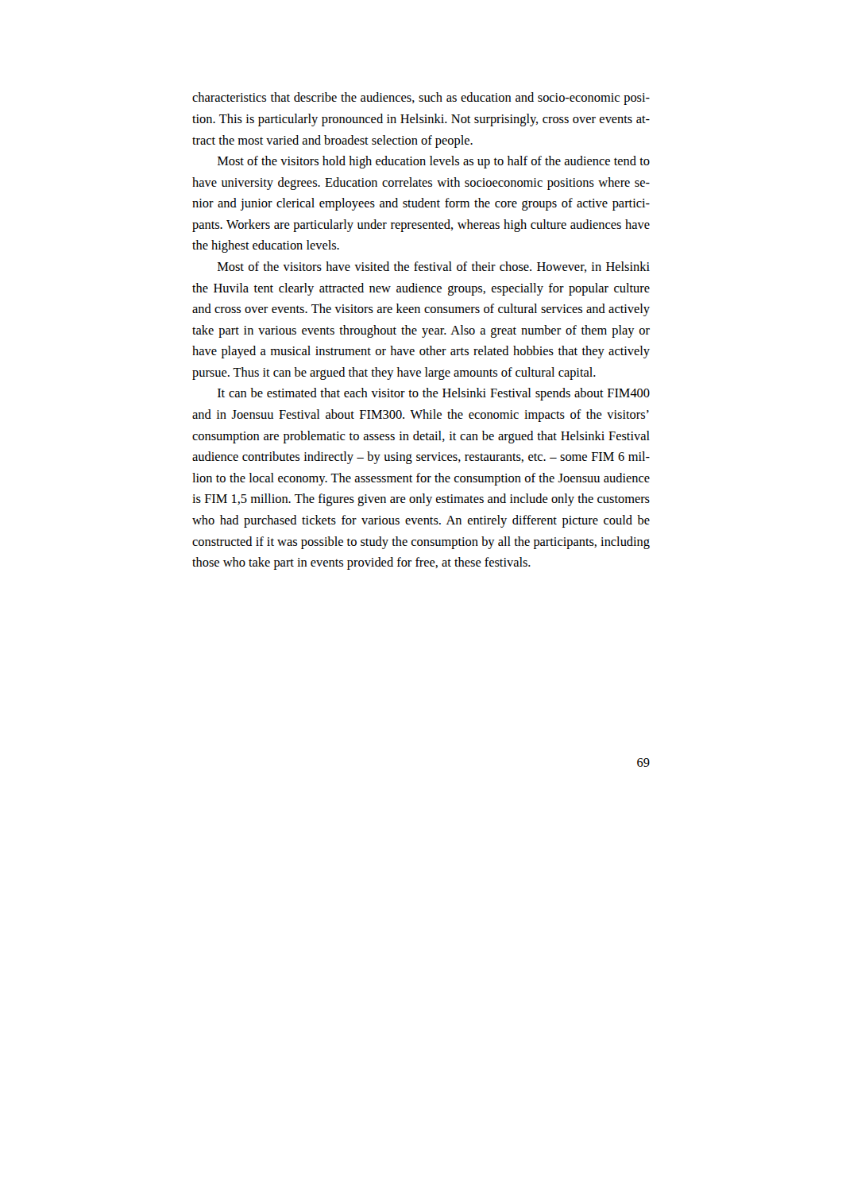characteristics that describe the audiences, such as education and socio-economic position. This is particularly pronounced in Helsinki. Not surprisingly, cross over events attract the most varied and broadest selection of people.
Most of the visitors hold high education levels as up to half of the audience tend to have university degrees. Education correlates with socioeconomic positions where senior and junior clerical employees and student form the core groups of active participants. Workers are particularly under represented, whereas high culture audiences have the highest education levels.
Most of the visitors have visited the festival of their chose. However, in Helsinki the Huvila tent clearly attracted new audience groups, especially for popular culture and cross over events. The visitors are keen consumers of cultural services and actively take part in various events throughout the year. Also a great number of them play or have played a musical instrument or have other arts related hobbies that they actively pursue. Thus it can be argued that they have large amounts of cultural capital.
It can be estimated that each visitor to the Helsinki Festival spends about FIM400 and in Joensuu Festival about FIM300. While the economic impacts of the visitors’ consumption are problematic to assess in detail, it can be argued that Helsinki Festival audience contributes indirectly – by using services, restaurants, etc. – some FIM 6 million to the local economy. The assessment for the consumption of the Joensuu audience is FIM 1,5 million. The figures given are only estimates and include only the customers who had purchased tickets for various events. An entirely different picture could be constructed if it was possible to study the consumption by all the participants, including those who take part in events provided for free, at these festivals.
69